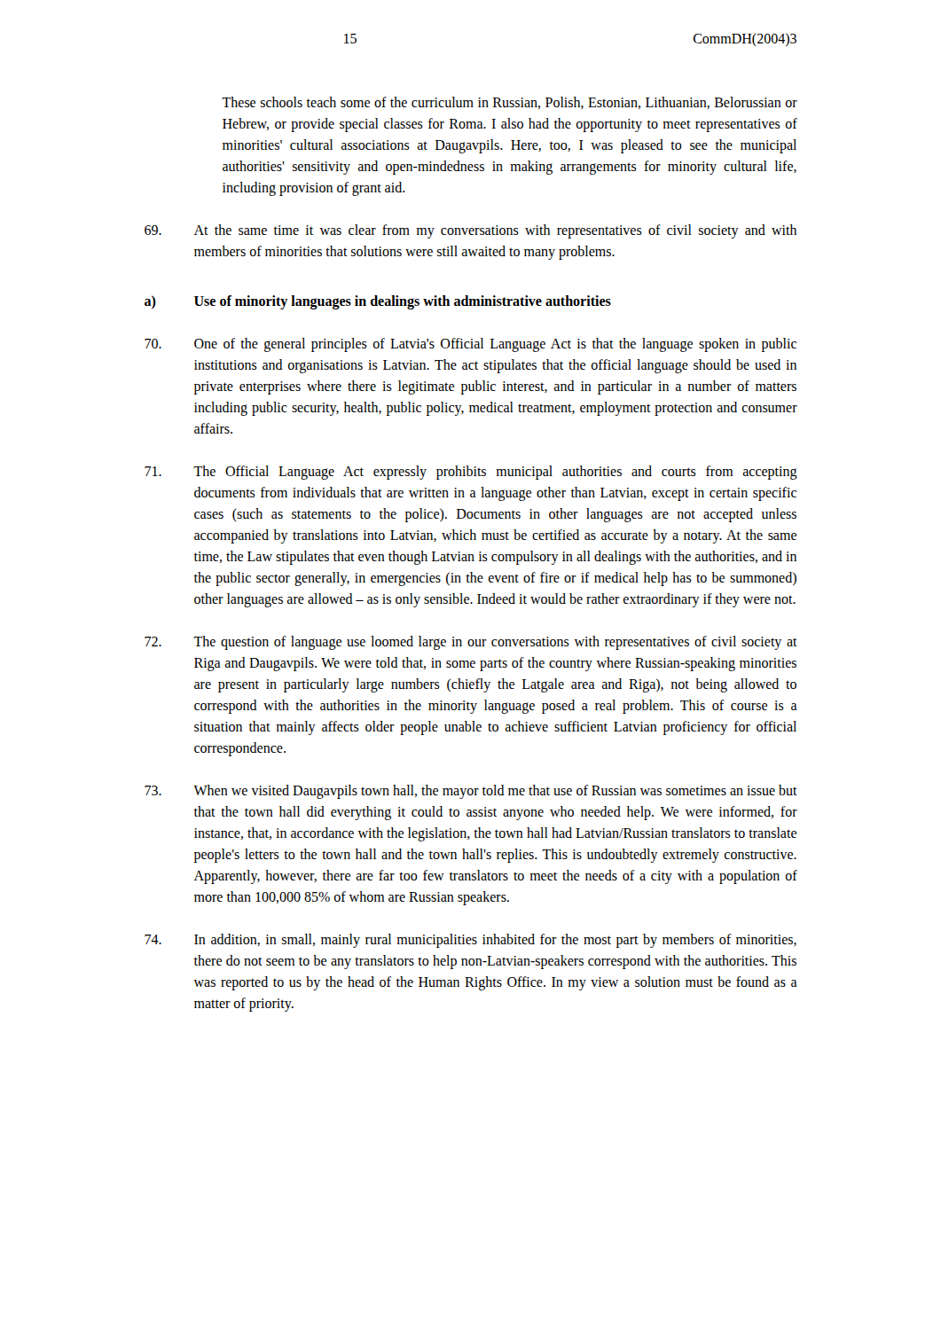15 CommDH(2004)3
These schools teach some of the curriculum in Russian, Polish, Estonian, Lithuanian, Belorussian or Hebrew, or provide special classes for Roma. I also had the opportunity to meet representatives of minorities' cultural associations at Daugavpils. Here, too, I was pleased to see the municipal authorities' sensitivity and open-mindedness in making arrangements for minority cultural life, including provision of grant aid.
69. At the same time it was clear from my conversations with representatives of civil society and with members of minorities that solutions were still awaited to many problems.
a) Use of minority languages in dealings with administrative authorities
70. One of the general principles of Latvia's Official Language Act is that the language spoken in public institutions and organisations is Latvian. The act stipulates that the official language should be used in private enterprises where there is legitimate public interest, and in particular in a number of matters including public security, health, public policy, medical treatment, employment protection and consumer affairs.
71. The Official Language Act expressly prohibits municipal authorities and courts from accepting documents from individuals that are written in a language other than Latvian, except in certain specific cases (such as statements to the police). Documents in other languages are not accepted unless accompanied by translations into Latvian, which must be certified as accurate by a notary. At the same time, the Law stipulates that even though Latvian is compulsory in all dealings with the authorities, and in the public sector generally, in emergencies (in the event of fire or if medical help has to be summoned) other languages are allowed – as is only sensible. Indeed it would be rather extraordinary if they were not.
72. The question of language use loomed large in our conversations with representatives of civil society at Riga and Daugavpils. We were told that, in some parts of the country where Russian-speaking minorities are present in particularly large numbers (chiefly the Latgale area and Riga), not being allowed to correspond with the authorities in the minority language posed a real problem. This of course is a situation that mainly affects older people unable to achieve sufficient Latvian proficiency for official correspondence.
73. When we visited Daugavpils town hall, the mayor told me that use of Russian was sometimes an issue but that the town hall did everything it could to assist anyone who needed help. We were informed, for instance, that, in accordance with the legislation, the town hall had Latvian/Russian translators to translate people's letters to the town hall and the town hall's replies. This is undoubtedly extremely constructive. Apparently, however, there are far too few translators to meet the needs of a city with a population of more than 100,000 85% of whom are Russian speakers.
74. In addition, in small, mainly rural municipalities inhabited for the most part by members of minorities, there do not seem to be any translators to help non-Latvian-speakers correspond with the authorities. This was reported to us by the head of the Human Rights Office. In my view a solution must be found as a matter of priority.